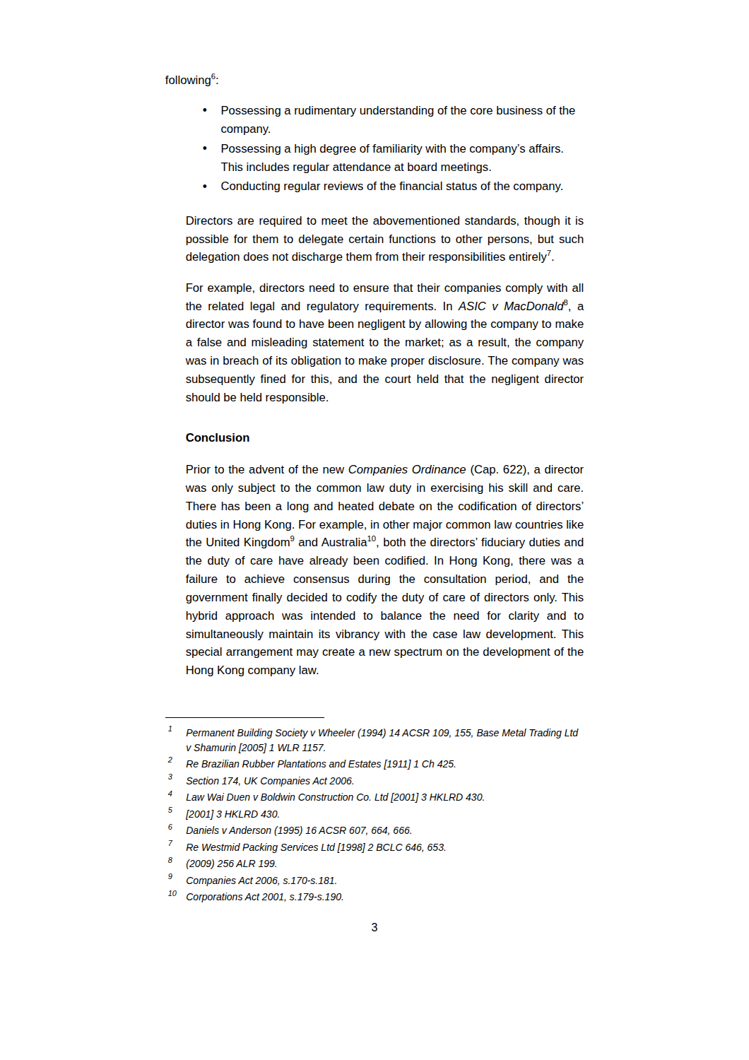following6:
Possessing a rudimentary understanding of the core business of the company.
Possessing a high degree of familiarity with the company’s affairs. This includes regular attendance at board meetings.
Conducting regular reviews of the financial status of the company.
Directors are required to meet the abovementioned standards, though it is possible for them to delegate certain functions to other persons, but such delegation does not discharge them from their responsibilities entirely7.
For example, directors need to ensure that their companies comply with all the related legal and regulatory requirements. In ASIC v MacDonald8, a director was found to have been negligent by allowing the company to make a false and misleading statement to the market; as a result, the company was in breach of its obligation to make proper disclosure. The company was subsequently fined for this, and the court held that the negligent director should be held responsible.
Conclusion
Prior to the advent of the new Companies Ordinance (Cap. 622), a director was only subject to the common law duty in exercising his skill and care. There has been a long and heated debate on the codification of directors’ duties in Hong Kong. For example, in other major common law countries like the United Kingdom9 and Australia10, both the directors’ fiduciary duties and the duty of care have already been codified. In Hong Kong, there was a failure to achieve consensus during the consultation period, and the government finally decided to codify the duty of care of directors only. This hybrid approach was intended to balance the need for clarity and to simultaneously maintain its vibrancy with the case law development. This special arrangement may create a new spectrum on the development of the Hong Kong company law.
Permanent Building Society v Wheeler (1994) 14 ACSR 109, 155, Base Metal Trading Ltd v Shamurin [2005] 1 WLR 1157.
Re Brazilian Rubber Plantations and Estates [1911] 1 Ch 425.
Section 174, UK Companies Act 2006.
Law Wai Duen v Boldwin Construction Co. Ltd [2001] 3 HKLRD 430.
[2001] 3 HKLRD 430.
Daniels v Anderson (1995) 16 ACSR 607, 664, 666.
Re Westmid Packing Services Ltd [1998] 2 BCLC 646, 653.
(2009) 256 ALR 199.
Companies Act 2006, s.170-s.181.
Corporations Act 2001, s.179-s.190.
3